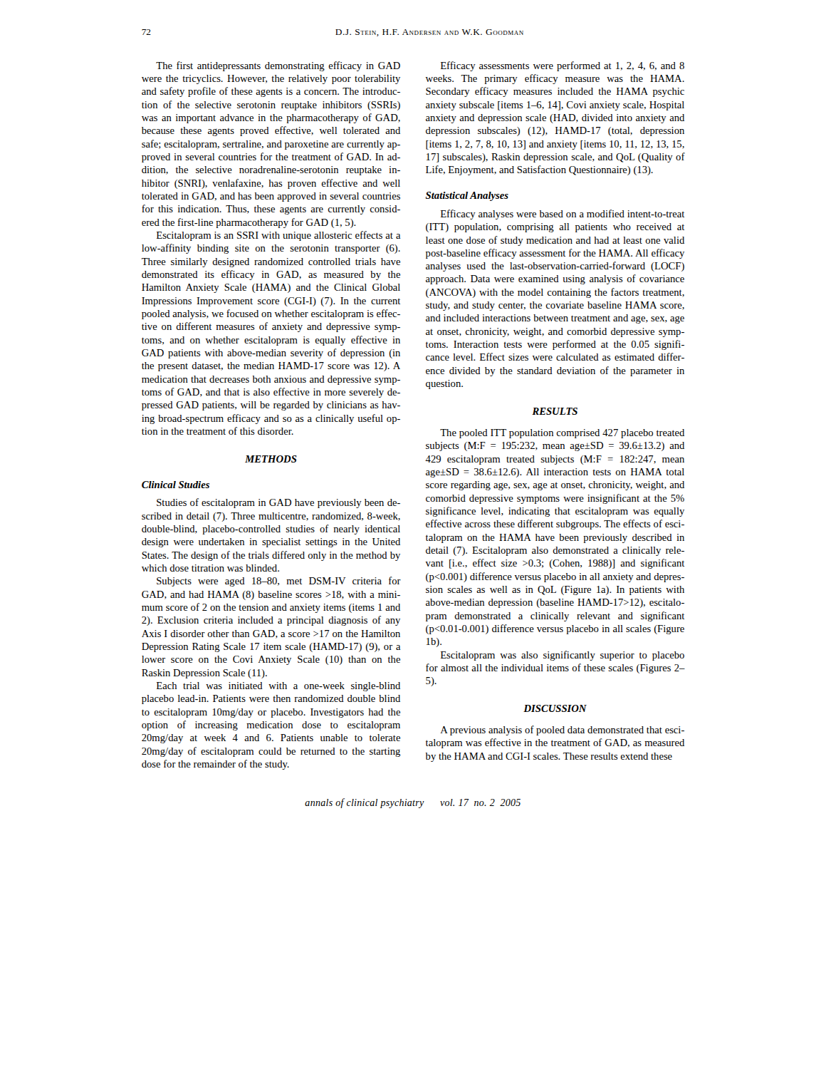72 D.J. Stein, H.F. Andersen and W.K. Goodman
The first antidepressants demonstrating efficacy in GAD were the tricyclics. However, the relatively poor tolerability and safety profile of these agents is a concern. The introduction of the selective serotonin reuptake inhibitors (SSRIs) was an important advance in the pharmacotherapy of GAD, because these agents proved effective, well tolerated and safe; escitalopram, sertraline, and paroxetine are currently approved in several countries for the treatment of GAD. In addition, the selective noradrenaline-serotonin reuptake inhibitor (SNRI), venlafaxine, has proven effective and well tolerated in GAD, and has been approved in several countries for this indication. Thus, these agents are currently considered the first-line pharmacotherapy for GAD (1, 5).
Escitalopram is an SSRI with unique allosteric effects at a low-affinity binding site on the serotonin transporter (6). Three similarly designed randomized controlled trials have demonstrated its efficacy in GAD, as measured by the Hamilton Anxiety Scale (HAMA) and the Clinical Global Impressions Improvement score (CGI-I) (7). In the current pooled analysis, we focused on whether escitalopram is effective on different measures of anxiety and depressive symptoms, and on whether escitalopram is equally effective in GAD patients with above-median severity of depression (in the present dataset, the median HAMD-17 score was 12). A medication that decreases both anxious and depressive symptoms of GAD, and that is also effective in more severely depressed GAD patients, will be regarded by clinicians as having broad-spectrum efficacy and so as a clinically useful option in the treatment of this disorder.
METHODS
Clinical Studies
Studies of escitalopram in GAD have previously been described in detail (7). Three multicentre, randomized, 8-week, double-blind, placebo-controlled studies of nearly identical design were undertaken in specialist settings in the United States. The design of the trials differed only in the method by which dose titration was blinded.
Subjects were aged 18–80, met DSM-IV criteria for GAD, and had HAMA (8) baseline scores >18, with a minimum score of 2 on the tension and anxiety items (items 1 and 2). Exclusion criteria included a principal diagnosis of any Axis I disorder other than GAD, a score >17 on the Hamilton Depression Rating Scale 17 item scale (HAMD-17) (9), or a lower score on the Covi Anxiety Scale (10) than on the Raskin Depression Scale (11).
Each trial was initiated with a one-week single-blind placebo lead-in. Patients were then randomized double blind to escitalopram 10mg/day or placebo. Investigators had the option of increasing medication dose to escitalopram 20mg/day at week 4 and 6. Patients unable to tolerate 20mg/day of escitalopram could be returned to the starting dose for the remainder of the study.
Efficacy assessments were performed at 1, 2, 4, 6, and 8 weeks. The primary efficacy measure was the HAMA. Secondary efficacy measures included the HAMA psychic anxiety subscale [items 1–6, 14], Covi anxiety scale, Hospital anxiety and depression scale (HAD, divided into anxiety and depression subscales) (12), HAMD-17 (total, depression [items 1, 2, 7, 8, 10, 13] and anxiety [items 10, 11, 12, 13, 15, 17] subscales), Raskin depression scale, and QoL (Quality of Life, Enjoyment, and Satisfaction Questionnaire) (13).
Statistical Analyses
Efficacy analyses were based on a modified intent-to-treat (ITT) population, comprising all patients who received at least one dose of study medication and had at least one valid post-baseline efficacy assessment for the HAMA. All efficacy analyses used the last-observation-carried-forward (LOCF) approach. Data were examined using analysis of covariance (ANCOVA) with the model containing the factors treatment, study, and study center, the covariate baseline HAMA score, and included interactions between treatment and age, sex, age at onset, chronicity, weight, and comorbid depressive symptoms. Interaction tests were performed at the 0.05 significance level. Effect sizes were calculated as estimated difference divided by the standard deviation of the parameter in question.
RESULTS
The pooled ITT population comprised 427 placebo treated subjects (M:F = 195:232, mean age±SD = 39.6±13.2) and 429 escitalopram treated subjects (M:F = 182:247, mean age±SD = 38.6±12.6). All interaction tests on HAMA total score regarding age, sex, age at onset, chronicity, weight, and comorbid depressive symptoms were insignificant at the 5% significance level, indicating that escitalopram was equally effective across these different subgroups. The effects of escitalopram on the HAMA have been previously described in detail (7). Escitalopram also demonstrated a clinically relevant [i.e., effect size >0.3; (Cohen, 1988)] and significant (p<0.001) difference versus placebo in all anxiety and depression scales as well as in QoL (Figure 1a). In patients with above-median depression (baseline HAMD-17>12), escitalopram demonstrated a clinically relevant and significant (p<0.01-0.001) difference versus placebo in all scales (Figure 1b).
Escitalopram was also significantly superior to placebo for almost all the individual items of these scales (Figures 2–5).
DISCUSSION
A previous analysis of pooled data demonstrated that escitalopram was effective in the treatment of GAD, as measured by the HAMA and CGI-I scales. These results extend these
annals of clinical psychiatryvol. 17 no. 2 2005